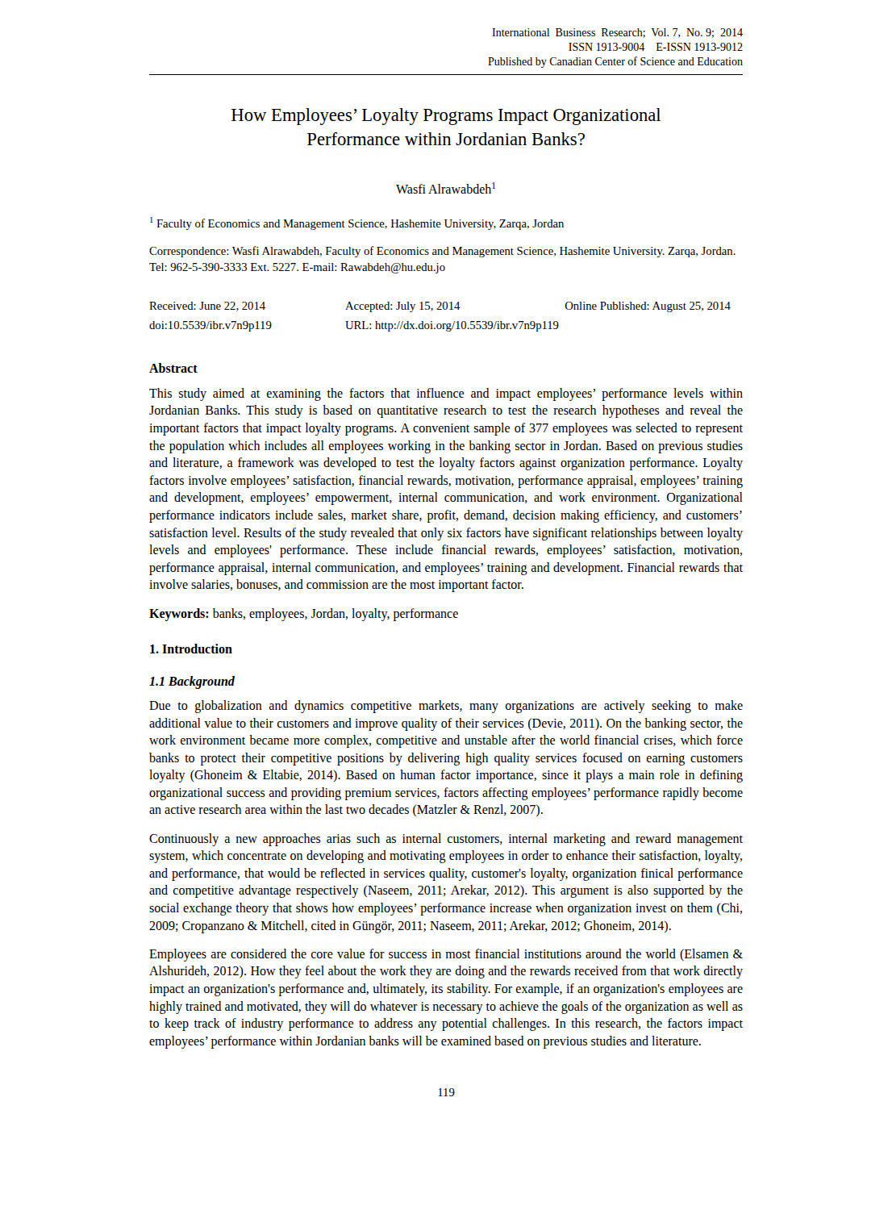International Business Research; Vol. 7, No. 9; 2014
ISSN 1913-9004 E-ISSN 1913-9012
Published by Canadian Center of Science and Education
How Employees’ Loyalty Programs Impact Organizational
Performance within Jordanian Banks?
Wasfi Alrawabdeh1
1 Faculty of Economics and Management Science, Hashemite University, Zarqa, Jordan
Correspondence: Wasfi Alrawabdeh, Faculty of Economics and Management Science, Hashemite University. Zarqa, Jordan. Tel: 962-5-390-3333 Ext. 5227. E-mail: Rawabdeh@hu.edu.jo
| Received: June 22, 2014 | Accepted: July 15, 2014 | Online Published: August 25, 2014 |
| doi:10.5539/ibr.v7n9p119 | URL: http://dx.doi.org/10.5539/ibr.v7n9p119 |
Abstract
This study aimed at examining the factors that influence and impact employees’ performance levels within Jordanian Banks. This study is based on quantitative research to test the research hypotheses and reveal the important factors that impact loyalty programs. A convenient sample of 377 employees was selected to represent the population which includes all employees working in the banking sector in Jordan. Based on previous studies and literature, a framework was developed to test the loyalty factors against organization performance. Loyalty factors involve employees’ satisfaction, financial rewards, motivation, performance appraisal, employees’ training and development, employees’ empowerment, internal communication, and work environment. Organizational performance indicators include sales, market share, profit, demand, decision making efficiency, and customers’ satisfaction level. Results of the study revealed that only six factors have significant relationships between loyalty levels and employees' performance. These include financial rewards, employees’ satisfaction, motivation, performance appraisal, internal communication, and employees’ training and development. Financial rewards that involve salaries, bonuses, and commission are the most important factor.
Keywords: banks, employees, Jordan, loyalty, performance
1. Introduction
1.1 Background
Due to globalization and dynamics competitive markets, many organizations are actively seeking to make additional value to their customers and improve quality of their services (Devie, 2011). On the banking sector, the work environment became more complex, competitive and unstable after the world financial crises, which force banks to protect their competitive positions by delivering high quality services focused on earning customers loyalty (Ghoneim & Eltabie, 2014). Based on human factor importance, since it plays a main role in defining organizational success and providing premium services, factors affecting employees’ performance rapidly become an active research area within the last two decades (Matzler & Renzl, 2007).
Continuously a new approaches arias such as internal customers, internal marketing and reward management system, which concentrate on developing and motivating employees in order to enhance their satisfaction, loyalty, and performance, that would be reflected in services quality, customer's loyalty, organization finical performance and competitive advantage respectively (Naseem, 2011; Arekar, 2012). This argument is also supported by the social exchange theory that shows how employees’ performance increase when organization invest on them (Chi, 2009; Cropanzano & Mitchell, cited in Güngör, 2011; Naseem, 2011; Arekar, 2012; Ghoneim, 2014).
Employees are considered the core value for success in most financial institutions around the world (Elsamen & Alshurideh, 2012). How they feel about the work they are doing and the rewards received from that work directly impact an organization's performance and, ultimately, its stability. For example, if an organization's employees are highly trained and motivated, they will do whatever is necessary to achieve the goals of the organization as well as to keep track of industry performance to address any potential challenges. In this research, the factors impact employees’ performance within Jordanian banks will be examined based on previous studies and literature.
119